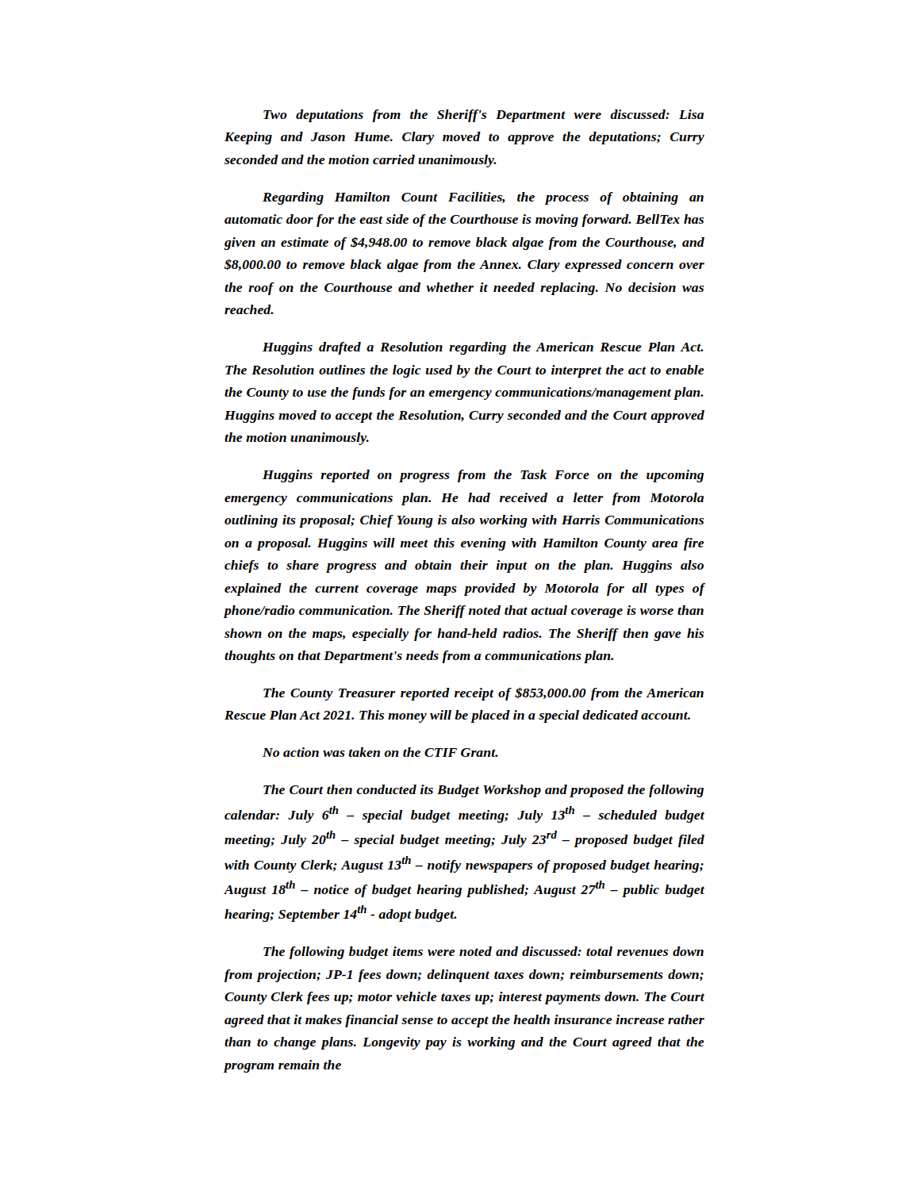Two deputations from the Sheriff's Department were discussed: Lisa Keeping and Jason Hume. Clary moved to approve the deputations; Curry seconded and the motion carried unanimously.
Regarding Hamilton Count Facilities, the process of obtaining an automatic door for the east side of the Courthouse is moving forward. BellTex has given an estimate of $4,948.00 to remove black algae from the Courthouse, and $8,000.00 to remove black algae from the Annex. Clary expressed concern over the roof on the Courthouse and whether it needed replacing. No decision was reached.
Huggins drafted a Resolution regarding the American Rescue Plan Act. The Resolution outlines the logic used by the Court to interpret the act to enable the County to use the funds for an emergency communications/management plan. Huggins moved to accept the Resolution, Curry seconded and the Court approved the motion unanimously.
Huggins reported on progress from the Task Force on the upcoming emergency communications plan. He had received a letter from Motorola outlining its proposal; Chief Young is also working with Harris Communications on a proposal. Huggins will meet this evening with Hamilton County area fire chiefs to share progress and obtain their input on the plan. Huggins also explained the current coverage maps provided by Motorola for all types of phone/radio communication. The Sheriff noted that actual coverage is worse than shown on the maps, especially for hand-held radios. The Sheriff then gave his thoughts on that Department's needs from a communications plan.
The County Treasurer reported receipt of $853,000.00 from the American Rescue Plan Act 2021. This money will be placed in a special dedicated account.
No action was taken on the CTIF Grant.
The Court then conducted its Budget Workshop and proposed the following calendar: July 6th – special budget meeting; July 13th – scheduled budget meeting; July 20th – special budget meeting; July 23rd – proposed budget filed with County Clerk; August 13th – notify newspapers of proposed budget hearing; August 18th – notice of budget hearing published; August 27th – public budget hearing; September 14th - adopt budget.
The following budget items were noted and discussed: total revenues down from projection; JP-1 fees down; delinquent taxes down; reimbursements down; County Clerk fees up; motor vehicle taxes up; interest payments down. The Court agreed that it makes financial sense to accept the health insurance increase rather than to change plans. Longevity pay is working and the Court agreed that the program remain the